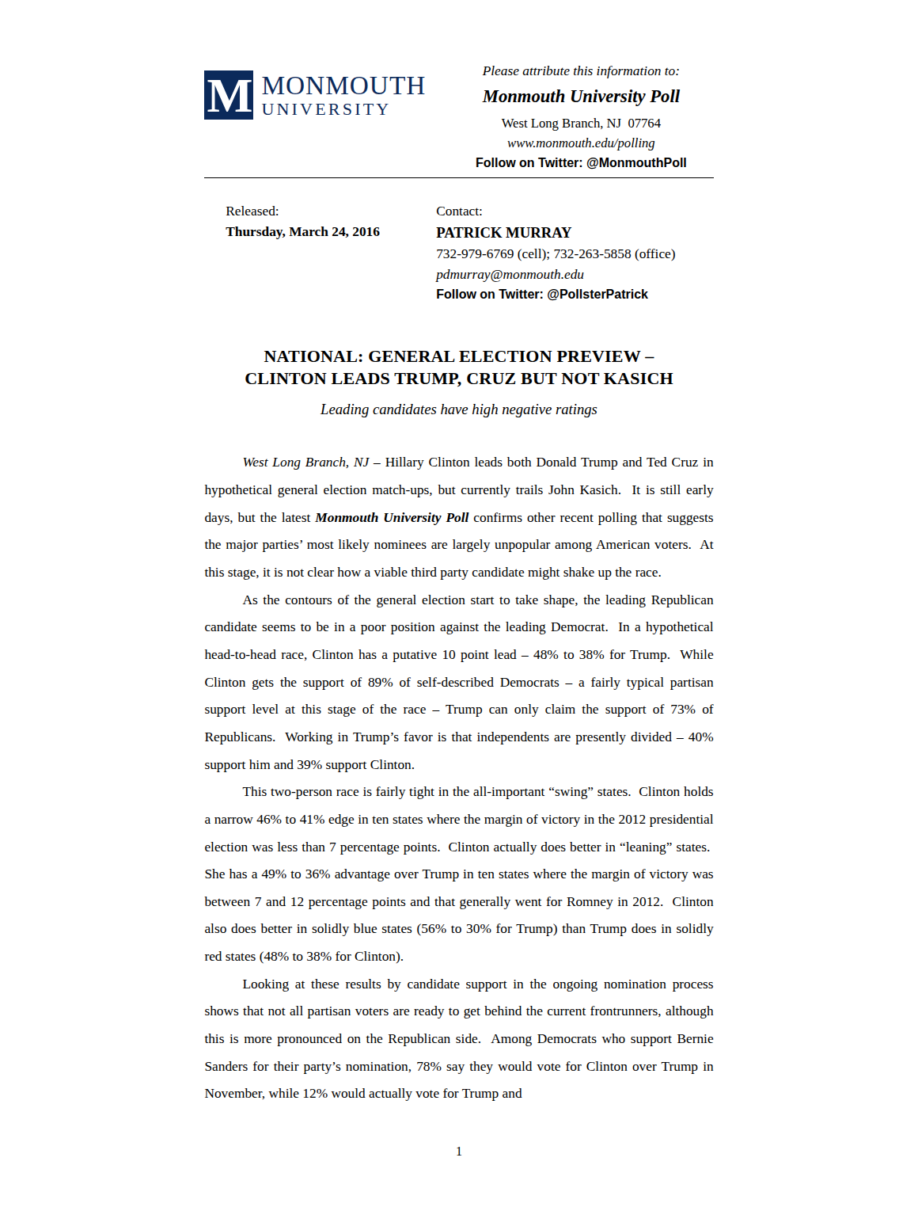M
MONMOUTH UNIVERSITY
Please attribute this information to:
Monmouth University Poll
West Long Branch, NJ 07764
www.monmouth.edu/polling
Follow on Twitter: @MonmouthPoll
Released:
Thursday, March 24, 2016
Contact:
PATRICK MURRAY
732-979-6769 (cell); 732-263-5858 (office)
pdmurray@monmouth.edu
Follow on Twitter: @PollsterPatrick
NATIONAL: GENERAL ELECTION PREVIEW –
CLINTON LEADS TRUMP, CRUZ BUT NOT KASICH
Leading candidates have high negative ratings
West Long Branch, NJ – Hillary Clinton leads both Donald Trump and Ted Cruz in hypothetical general election match-ups, but currently trails John Kasich. It is still early days, but the latest Monmouth University Poll confirms other recent polling that suggests the major parties’ most likely nominees are largely unpopular among American voters. At this stage, it is not clear how a viable third party candidate might shake up the race.
As the contours of the general election start to take shape, the leading Republican candidate seems to be in a poor position against the leading Democrat. In a hypothetical head-to-head race, Clinton has a putative 10 point lead – 48% to 38% for Trump. While Clinton gets the support of 89% of self-described Democrats – a fairly typical partisan support level at this stage of the race – Trump can only claim the support of 73% of Republicans. Working in Trump’s favor is that independents are presently divided – 40% support him and 39% support Clinton.
This two-person race is fairly tight in the all-important “swing” states. Clinton holds a narrow 46% to 41% edge in ten states where the margin of victory in the 2012 presidential election was less than 7 percentage points. Clinton actually does better in “leaning” states. She has a 49% to 36% advantage over Trump in ten states where the margin of victory was between 7 and 12 percentage points and that generally went for Romney in 2012. Clinton also does better in solidly blue states (56% to 30% for Trump) than Trump does in solidly red states (48% to 38% for Clinton).
Looking at these results by candidate support in the ongoing nomination process shows that not all partisan voters are ready to get behind the current frontrunners, although this is more pronounced on the Republican side. Among Democrats who support Bernie Sanders for their party’s nomination, 78% say they would vote for Clinton over Trump in November, while 12% would actually vote for Trump and
1